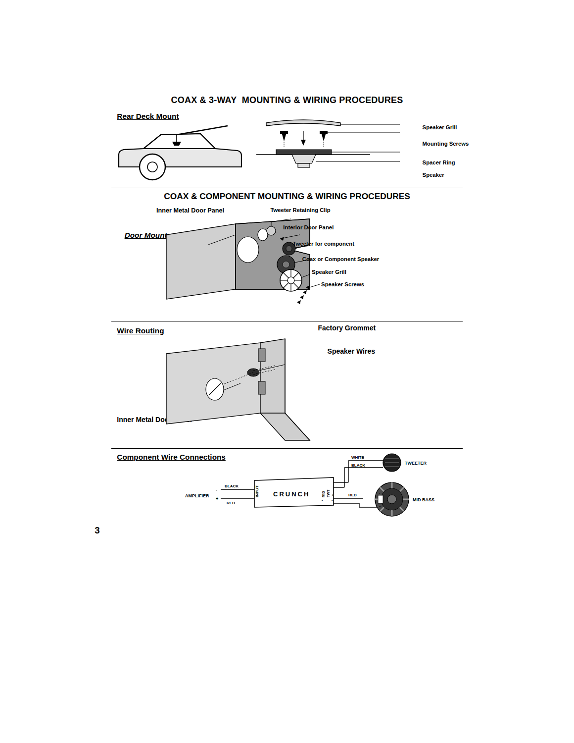COAX & 3-WAY MOUNTING & WIRING PROCEDURES
Rear Deck Mount
Speaker Grill
Mounting Screws
Spacer Ring
Speaker
COAX & COMPONENT MOUNTING & WIRING PROCEDURES
Inner Metal Door Panel
Door Mount
Tweeter Retaining Clip
Interior Door Panel
Tweeter for component
Coax or Component Speaker
Speaker Grill
Speaker Screws
Wire Routing
Factory Grommet
Speaker Wires
Inner Metal Door Panel
Component Wire Connections
AMPLIFIER - + BLACK RED INPUT MID TWT - + - + CRUNCH WHITE BLACK TWEETER RED + - MID BASS
3